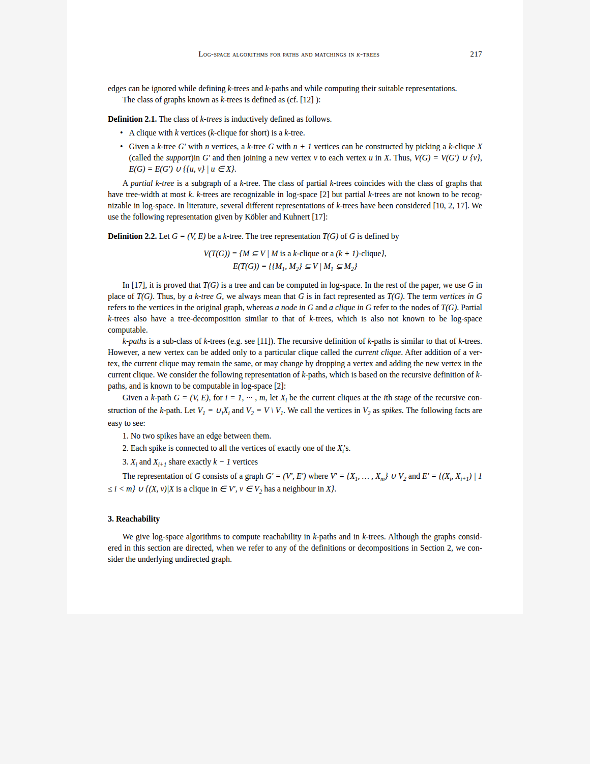Log-space algorithms for paths and matchings in k-trees 217
edges can be ignored while defining k-trees and k-paths and while computing their suitable representations.
The class of graphs known as k-trees is defined as (cf. [12] ):
Definition 2.1. The class of k-trees is inductively defined as follows.
A clique with k vertices (k-clique for short) is a k-tree.
Given a k-tree G′ with n vertices, a k-tree G with n + 1 vertices can be constructed by picking a k-clique X (called the support)in G′ and then joining a new vertex v to each vertex u in X. Thus, V(G) = V(G′) ∪ {v}, E(G) = E(G′) ∪ {{u, v} | u ∈ X}.
A partial k-tree is a subgraph of a k-tree. The class of partial k-trees coincides with the class of graphs that have tree-width at most k. k-trees are recognizable in log-space [2] but partial k-trees are not known to be recognizable in log-space. In literature, several different representations of k-trees have been considered [10, 2, 17]. We use the following representation given by Köbler and Kuhnert [17]:
Definition 2.2. Let G = (V, E) be a k-tree. The tree representation T(G) of G is defined by
V(T(G)) = {M ⊆ V | M is a k-clique or a (k + 1)-clique}, E(T(G)) = {{M1, M2} ⊆ V | M1 ⊊ M2}
In [17], it is proved that T(G) is a tree and can be computed in log-space. In the rest of the paper, we use G in place of T(G). Thus, by a k-tree G, we always mean that G is in fact represented as T(G). The term vertices in G refers to the vertices in the original graph, whereas a node in G and a clique in G refer to the nodes of T(G). Partial k-trees also have a tree-decomposition similar to that of k-trees, which is also not known to be log-space computable.
k-paths is a sub-class of k-trees (e.g. see [11]). The recursive definition of k-paths is similar to that of k-trees. However, a new vertex can be added only to a particular clique called the current clique. After addition of a vertex, the current clique may remain the same, or may change by dropping a vertex and adding the new vertex in the current clique. We consider the following representation of k-paths, which is based on the recursive definition of k-paths, and is known to be computable in log-space [2]:
Given a k-path G = (V, E), for i = 1, ··· , m, let Xi be the current cliques at the ith stage of the recursive construction of the k-path. Let V1 = ∪iXi and V2 = V \ V1. We call the vertices in V2 as spikes. The following facts are easy to see:
1. No two spikes have an edge between them.
2. Each spike is connected to all the vertices of exactly one of the Xi's.
3. Xi and Xi+1 share exactly k − 1 vertices
The representation of G consists of a graph G′ = (V′, E′) where V′ = {X1, … , Xm} ∪ V2 and E′ = {(Xi, Xi+1) | 1 ≤ i < m} ∪ {(X, v)|X is a clique in ∈ V′, v ∈ V2 has a neighbour in X}.
3. Reachability
We give log-space algorithms to compute reachability in k-paths and in k-trees. Although the graphs considered in this section are directed, when we refer to any of the definitions or decompositions in Section 2, we consider the underlying undirected graph.